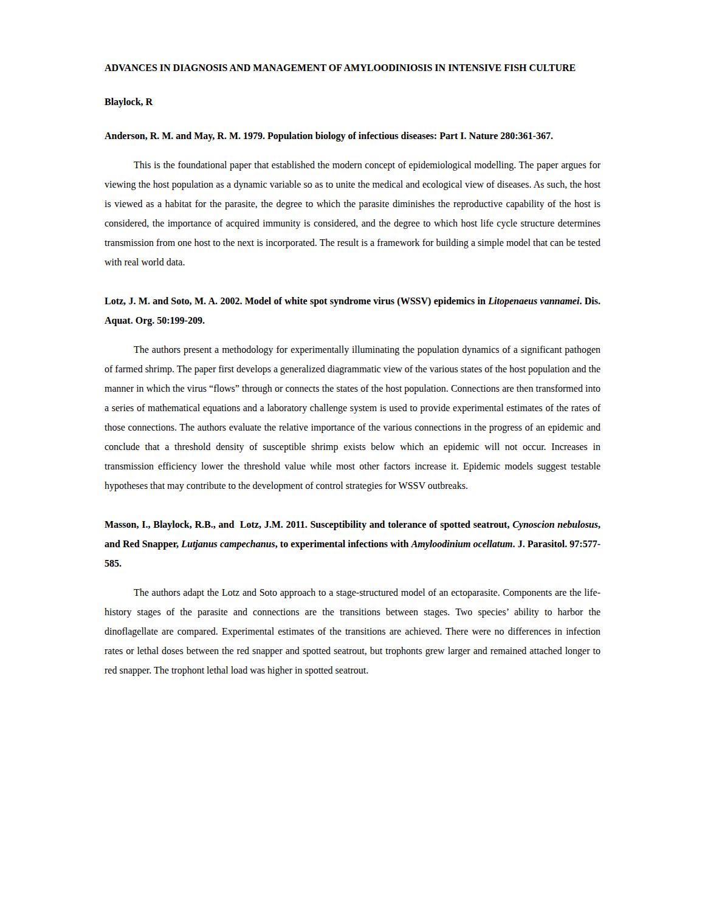Advances in Diagnosis and Management of Amyloodiniosis in Intensive Fish Culture
Blaylock, R
Anderson, R. M. and May, R. M. 1979. Population biology of infectious diseases: Part I. Nature 280:361-367.
This is the foundational paper that established the modern concept of epidemiological modelling. The paper argues for viewing the host population as a dynamic variable so as to unite the medical and ecological view of diseases. As such, the host is viewed as a habitat for the parasite, the degree to which the parasite diminishes the reproductive capability of the host is considered, the importance of acquired immunity is considered, and the degree to which host life cycle structure determines transmission from one host to the next is incorporated. The result is a framework for building a simple model that can be tested with real world data.
Lotz, J. M. and Soto, M. A. 2002. Model of white spot syndrome virus (WSSV) epidemics in Litopenaeus vannamei. Dis. Aquat. Org. 50:199-209.
The authors present a methodology for experimentally illuminating the population dynamics of a significant pathogen of farmed shrimp. The paper first develops a generalized diagrammatic view of the various states of the host population and the manner in which the virus “flows” through or connects the states of the host population. Connections are then transformed into a series of mathematical equations and a laboratory challenge system is used to provide experimental estimates of the rates of those connections. The authors evaluate the relative importance of the various connections in the progress of an epidemic and conclude that a threshold density of susceptible shrimp exists below which an epidemic will not occur. Increases in transmission efficiency lower the threshold value while most other factors increase it. Epidemic models suggest testable hypotheses that may contribute to the development of control strategies for WSSV outbreaks.
Masson, I., Blaylock, R.B., and Lotz, J.M. 2011. Susceptibility and tolerance of spotted seatrout, Cynoscion nebulosus, and Red Snapper, Lutjanus campechanus, to experimental infections with Amyloodinium ocellatum. J. Parasitol. 97:577-585.
The authors adapt the Lotz and Soto approach to a stage-structured model of an ectoparasite. Components are the life-history stages of the parasite and connections are the transitions between stages. Two species’ ability to harbor the dinoflagellate are compared. Experimental estimates of the transitions are achieved. There were no differences in infection rates or lethal doses between the red snapper and spotted seatrout, but trophonts grew larger and remained attached longer to red snapper. The trophont lethal load was higher in spotted seatrout.